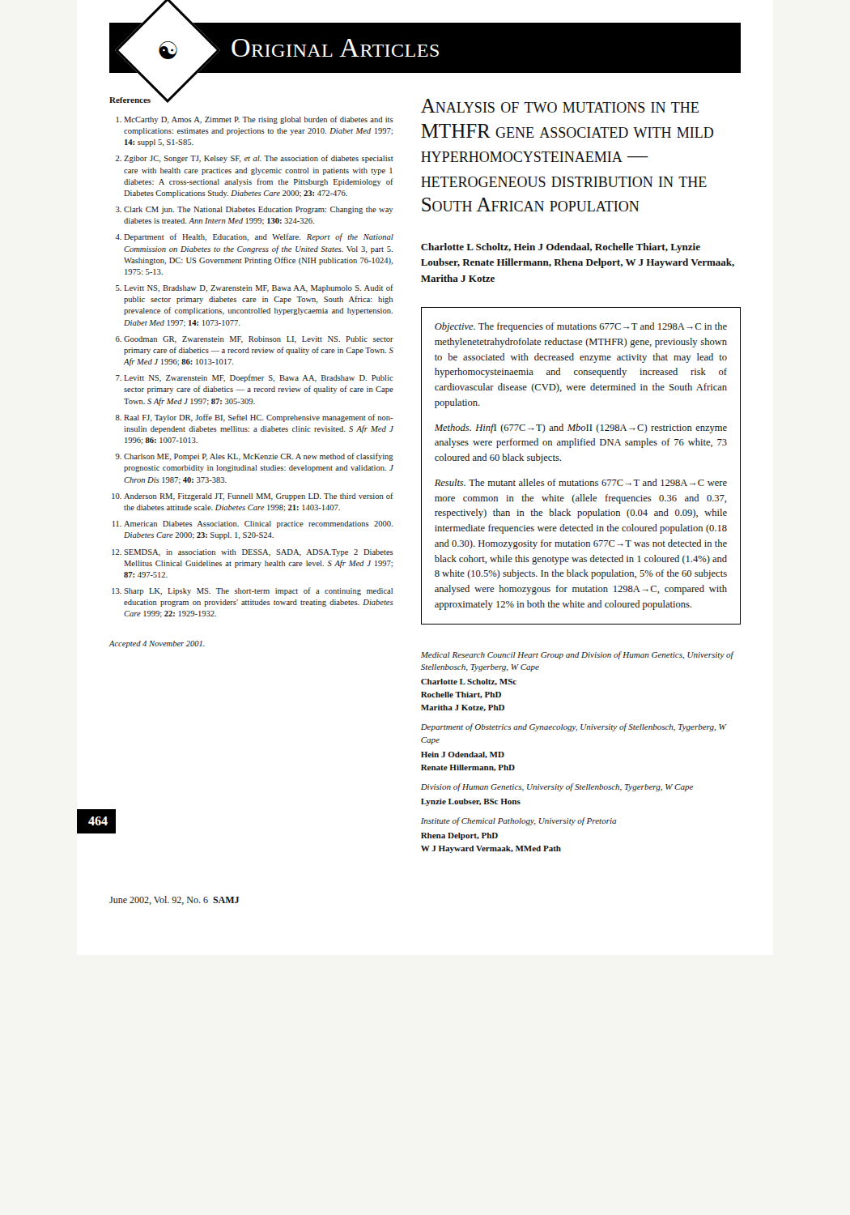☯
Original Articles
References
McCarthy D, Amos A, Zimmet P. The rising global burden of diabetes and its complications: estimates and projections to the year 2010. Diabet Med 1997; 14: suppl 5, S1-S85.
Zgibor JC, Songer TJ, Kelsey SF, et al. The association of diabetes specialist care with health care practices and glycemic control in patients with type 1 diabetes: A cross-sectional analysis from the Pittsburgh Epidemiology of Diabetes Complications Study. Diabetes Care 2000; 23: 472-476.
Clark CM jun. The National Diabetes Education Program: Changing the way diabetes is treated. Ann Intern Med 1999; 130: 324-326.
Department of Health, Education, and Welfare. Report of the National Commission on Diabetes to the Congress of the United States. Vol 3, part 5. Washington, DC: US Government Printing Office (NIH publication 76-1024), 1975: 5-13.
Levitt NS, Bradshaw D, Zwarenstein MF, Bawa AA, Maphumolo S. Audit of public sector primary diabetes care in Cape Town, South Africa: high prevalence of complications, uncontrolled hyperglycaemia and hypertension. Diabet Med 1997; 14: 1073-1077.
Goodman GR, Zwarenstein MF, Robinson LI, Levitt NS. Public sector primary care of diabetics — a record review of quality of care in Cape Town. S Afr Med J 1996; 86: 1013-1017.
Levitt NS, Zwarenstein MF, Doepfmer S, Bawa AA, Bradshaw D. Public sector primary care of diabetics — a record review of quality of care in Cape Town. S Afr Med J 1997; 87: 305-309.
Raal FJ, Taylor DR, Joffe BI, Seftel HC. Comprehensive management of non-insulin dependent diabetes mellitus: a diabetes clinic revisited. S Afr Med J 1996; 86: 1007-1013.
Charlson ME, Pompei P, Ales KL, McKenzie CR. A new method of classifying prognostic comorbidity in longitudinal studies: development and validation. J Chron Dis 1987; 40: 373-383.
Anderson RM, Fitzgerald JT, Funnell MM, Gruppen LD. The third version of the diabetes attitude scale. Diabetes Care 1998; 21: 1403-1407.
American Diabetes Association. Clinical practice recommendations 2000. Diabetes Care 2000; 23: Suppl. 1, S20-S24.
SEMDSA, in association with DESSA, SADA, ADSA.Type 2 Diabetes Mellitus Clinical Guidelines at primary health care level. S Afr Med J 1997; 87: 497-512.
Sharp LK, Lipsky MS. The short-term impact of a continuing medical education program on providers' attitudes toward treating diabetes. Diabetes Care 1999; 22: 1929-1932.
Accepted 4 November 2001.
Analysis of two mutations in the MTHFR gene associated with mild hyperhomocystein­aemia — heterogeneous distribution in the South African population
Charlotte L Scholtz, Hein J Odendaal, Rochelle Thiart, Lynzie Loubser, Renate Hillermann, Rhena Delport, W J Hayward Vermaak, Maritha J Kotze
Objective. The frequencies of mutations 677C→T and 1298A→C in the methylenetetrahydrofolate reductase (MTHFR) gene, previously shown to be associated with decreased enzyme activity that may lead to hyperhomocysteinaemia and consequently increased risk of cardiovascular disease (CVD), were determined in the South African population.
Methods. Hinf I (677C→T) and Mbo II (1298A→C) restriction enzyme analyses were performed on amplified DNA samples of 76 white, 73 coloured and 60 black subjects.
Results. The mutant alleles of mutations 677C→T and 1298A→C were more common in the white (allele frequencies 0.36 and 0.37, respectively) than in the black population (0.04 and 0.09), while intermediate frequencies were detected in the coloured population (0.18 and 0.30). Homozygosity for mutation 677C→T was not detected in the black cohort, while this genotype was detected in 1 coloured (1.4%) and 8 white (10.5%) subjects. In the black population, 5% of the 60 subjects analysed were homozygous for mutation 1298A→C, compared with approximately 12% in both the white and coloured populations.
Medical Research Council Heart Group and Division of Human Genetics, University of Stellenbosch, Tygerberg, W Cape
Charlotte L Scholtz, MSc
Rochelle Thiart, PhD
Maritha J Kotze, PhD
Department of Obstetrics and Gynaecology, University of Stellenbosch, Tygerberg, W Cape
Hein J Odendaal, MD
Renate Hillermann, PhD
Division of Human Genetics, University of Stellenbosch, Tygerberg, W Cape
Lynzie Loubser, BSc Hons
Institute of Chemical Pathology, University of Pretoria
Rhena Delport, PhD
W J Hayward Vermaak, MMed Path
464
June 2002, Vol. 92, No. 6 SAMJ